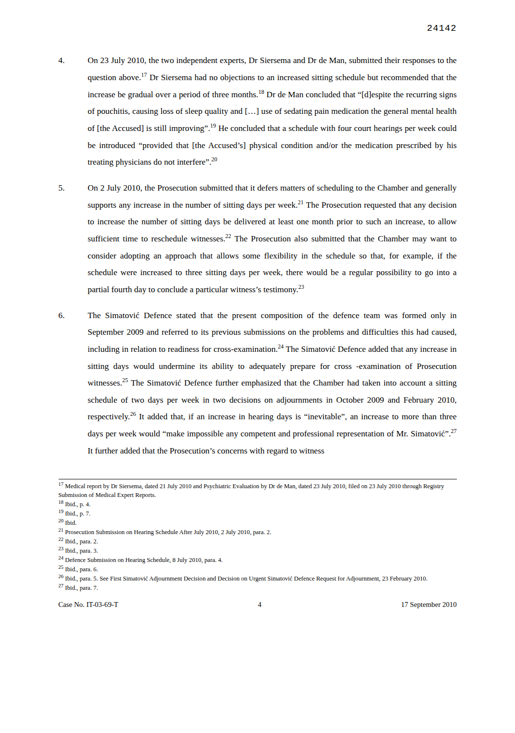24142
4.
On 23 July 2010, the two independent experts, Dr Siersema and Dr de Man, submitted their responses to the question above.17 Dr Siersema had no objections to an increased sitting schedule but recommended that the increase be gradual over a period of three months.18 Dr de Man concluded that “[d]espite the recurring signs of pouchitis, causing loss of sleep quality and […] use of sedating pain medication the general mental health of [the Accused] is still improving”.19 He concluded that a schedule with four court hearings per week could be introduced “provided that [the Accused’s] physical condition and/or the medication prescribed by his treating physicians do not interfere”.20
5.
On 2 July 2010, the Prosecution submitted that it defers matters of scheduling to the Chamber and generally supports any increase in the number of sitting days per week.21 The Prosecution requested that any decision to increase the number of sitting days be delivered at least one month prior to such an increase, to allow sufficient time to reschedule witnesses.22 The Prosecution also submitted that the Chamber may want to consider adopting an approach that allows some flexibility in the schedule so that, for example, if the schedule were increased to three sitting days per week, there would be a regular possibility to go into a partial fourth day to conclude a particular witness’s testimony.23
6.
The Simatović Defence stated that the present composition of the defence team was formed only in September 2009 and referred to its previous submissions on the problems and difficulties this had caused, including in relation to readiness for cross-examination.24 The Simatović Defence added that any increase in sitting days would undermine its ability to adequately prepare for cross -examination of Prosecution witnesses.25 The Simatović Defence further emphasized that the Chamber had taken into account a sitting schedule of two days per week in two decisions on adjournments in October 2009 and February 2010, respectively.26 It added that, if an increase in hearing days is “inevitable”, an increase to more than three days per week would “make impossible any competent and professional representation of Mr. Simatović”.27 It further added that the Prosecution’s concerns with regard to witness
17 Medical report by Dr Siersema, dated 21 July 2010 and Psychiatric Evaluation by Dr de Man, dated 23 July 2010, filed on 23 July 2010 through Registry Submission of Medical Expert Reports.
18 Ibid., p. 4.
19 Ibid., p. 7.
20 Ibid.
21 Prosecution Submission on Hearing Schedule After July 2010, 2 July 2010, para. 2.
22 Ibid., para. 2.
23 Ibid., para. 3.
24 Defence Submission on Hearing Schedule, 8 July 2010, para. 4.
25 Ibid., para. 6.
26 Ibid., para. 5. See First Simatović Adjournment Decision and Decision on Urgent Simatović Defence Request for Adjournment, 23 February 2010.
27 Ibid., para. 7.
Case No. IT-03-69-T
4
17 September 2010